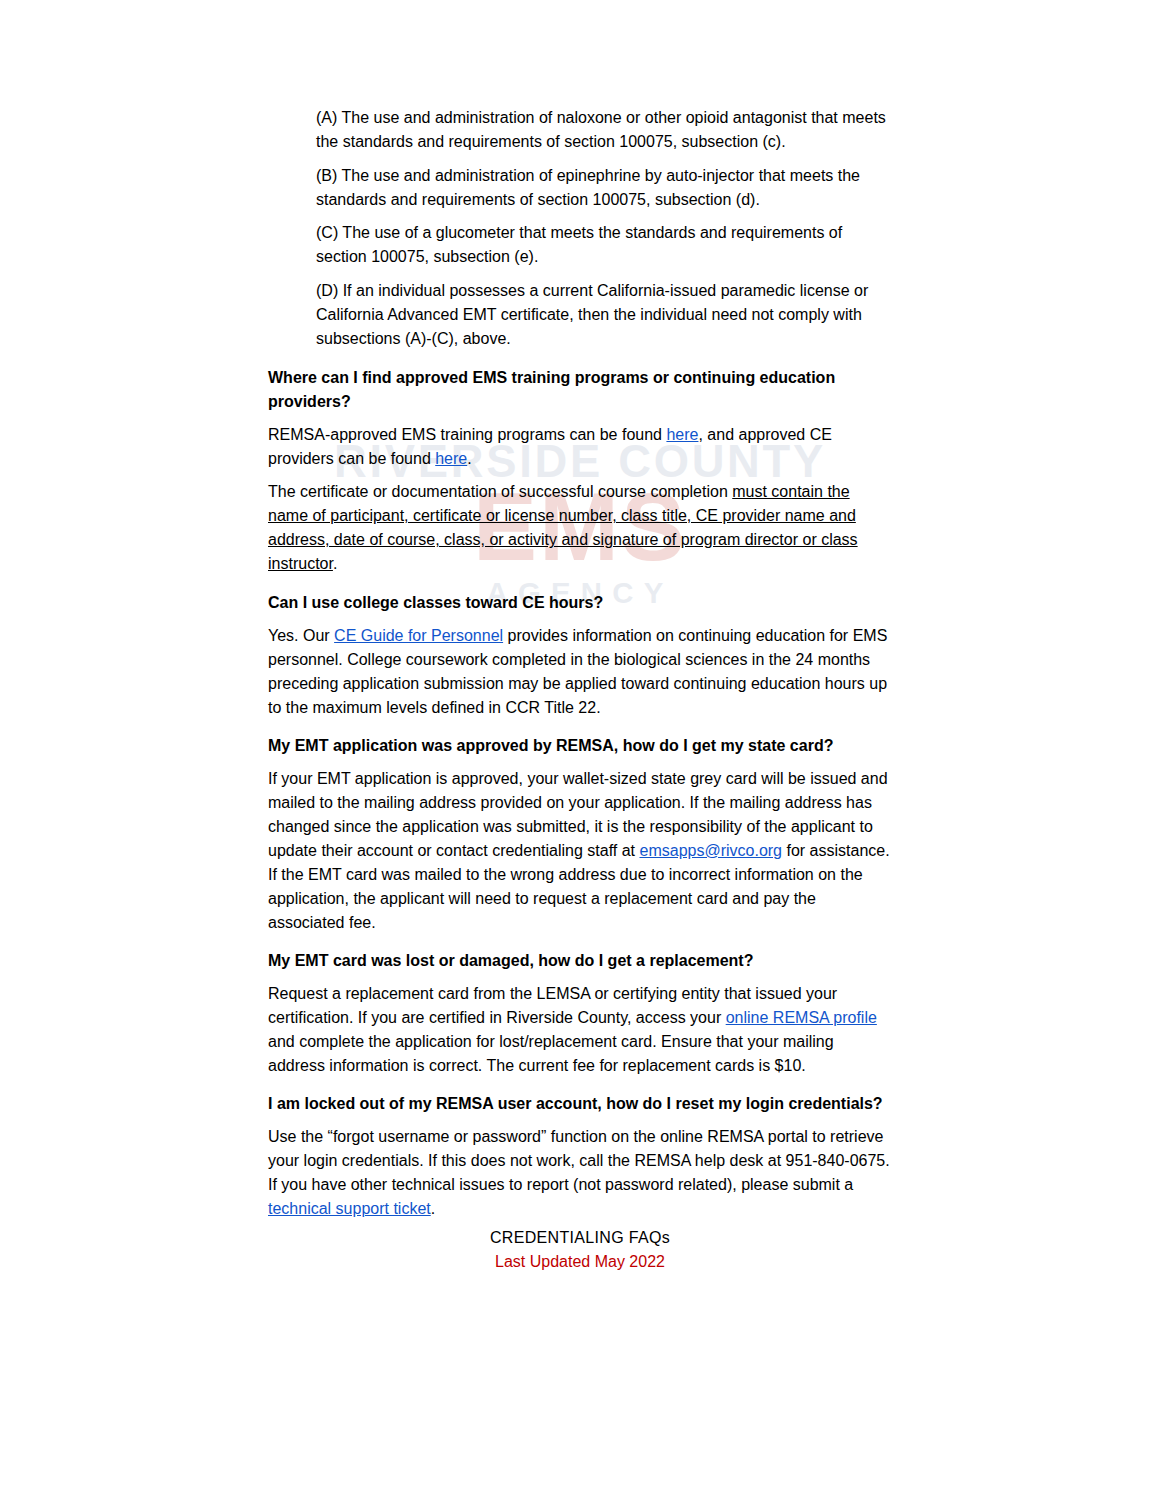RIVERSIDE COUNTY
EMS
AGENCY
(A) The use and administration of naloxone or other opioid antagonist that meets the standards and requirements of section 100075, subsection (c).
(B) The use and administration of epinephrine by auto-injector that meets the standards and requirements of section 100075, subsection (d).
(C) The use of a glucometer that meets the standards and requirements of section 100075, subsection (e).
(D) If an individual possesses a current California-issued paramedic license or California Advanced EMT certificate, then the individual need not comply with subsections (A)-(C), above.
Where can I find approved EMS training programs or continuing education providers?
REMSA-approved EMS training programs can be found here, and approved CE providers can be found here.
The certificate or documentation of successful course completion must contain the name of participant, certificate or license number, class title, CE provider name and address, date of course, class, or activity and signature of program director or class instructor.
Can I use college classes toward CE hours?
Yes. Our CE Guide for Personnel provides information on continuing education for EMS personnel. College coursework completed in the biological sciences in the 24 months preceding application submission may be applied toward continuing education hours up to the maximum levels defined in CCR Title 22.
My EMT application was approved by REMSA, how do I get my state card?
If your EMT application is approved, your wallet-sized state grey card will be issued and mailed to the mailing address provided on your application. If the mailing address has changed since the application was submitted, it is the responsibility of the applicant to update their account or contact credentialing staff at emsapps@rivco.org for assistance. If the EMT card was mailed to the wrong address due to incorrect information on the application, the applicant will need to request a replacement card and pay the associated fee.
My EMT card was lost or damaged, how do I get a replacement?
Request a replacement card from the LEMSA or certifying entity that issued your certification. If you are certified in Riverside County, access your online REMSA profile and complete the application for lost/replacement card. Ensure that your mailing address information is correct. The current fee for replacement cards is $10.
I am locked out of my REMSA user account, how do I reset my login credentials?
Use the “forgot username or password” function on the online REMSA portal to retrieve your login credentials. If this does not work, call the REMSA help desk at 951-840-0675. If you have other technical issues to report (not password related), please submit a technical support ticket.
CREDENTIALING FAQs
Last Updated May 2022